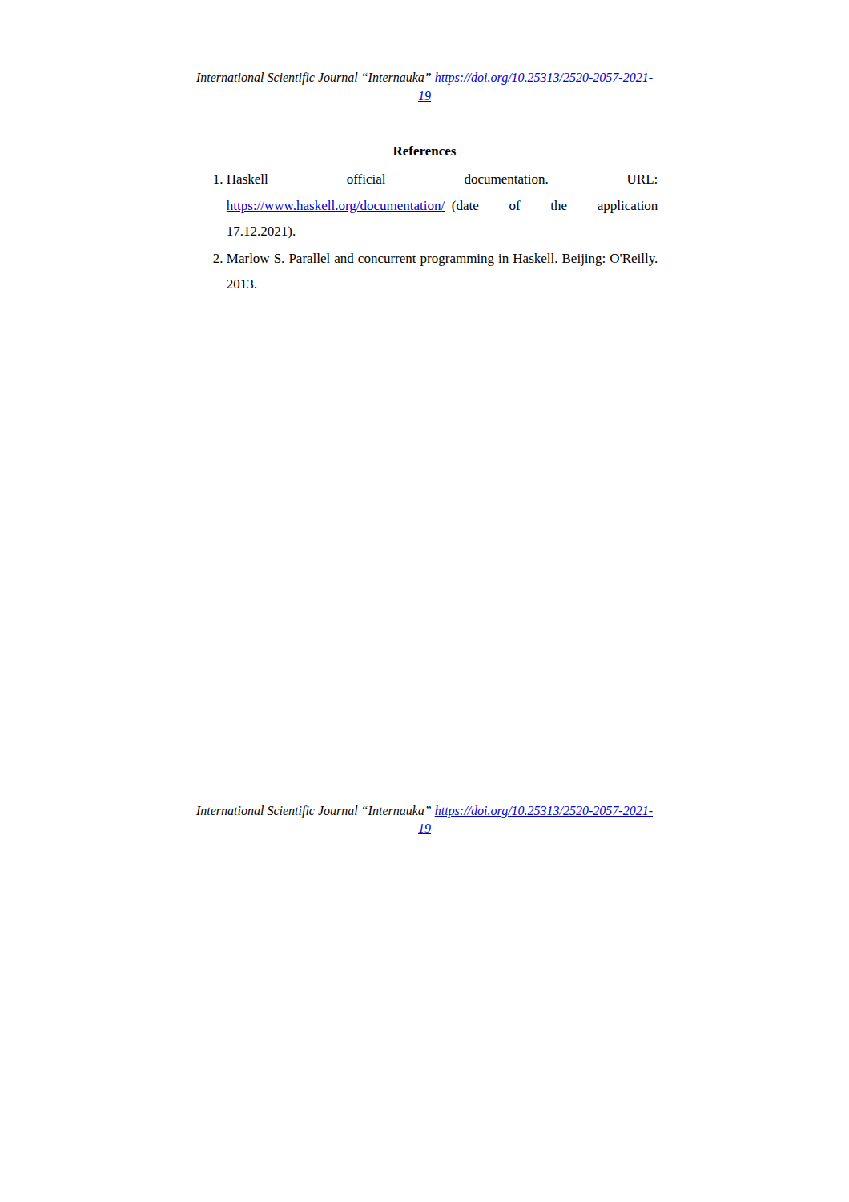International Scientific Journal “Internauka” https://doi.org/10.25313/2520-2057-2021-19
References
Haskell official documentation. URL:
https://www.haskell.org/documentation/ (date of the application
17.12.2021).
Marlow S. Parallel and concurrent programming in Haskell. Beijing: O'Reilly. 2013.
International Scientific Journal “Internauka” https://doi.org/10.25313/2520-2057-2021-19